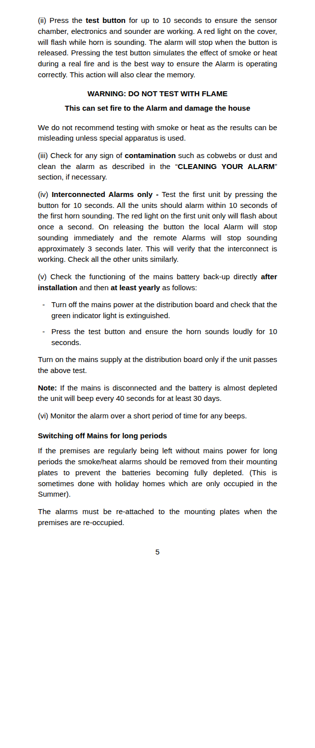(ii) Press the test button for up to 10 seconds to ensure the sensor chamber, electronics and sounder are working. A red light on the cover, will flash while horn is sounding. The alarm will stop when the button is released. Pressing the test button simulates the effect of smoke or heat during a real fire and is the best way to ensure the Alarm is operating correctly. This action will also clear the memory.
Warning: Do not test with flame
This can set fire to the Alarm and damage the house
We do not recommend testing with smoke or heat as the results can be misleading unless special apparatus is used.
(iii) Check for any sign of contamination such as cobwebs or dust and clean the alarm as described in the “CLEANING YOUR ALARM” section, if necessary.
(iv) Interconnected Alarms only - Test the first unit by pressing the button for 10 seconds. All the units should alarm within 10 seconds of the first horn sounding. The red light on the first unit only will flash about once a second. On releasing the button the local Alarm will stop sounding immediately and the remote Alarms will stop sounding approximately 3 seconds later. This will verify that the interconnect is working. Check all the other units similarly.
(v) Check the functioning of the mains battery back-up directly after installation and then at least yearly as follows:
Turn off the mains power at the distribution board and check that the green indicator light is extinguished.
Press the test button and ensure the horn sounds loudly for 10 seconds.
Turn on the mains supply at the distribution board only if the unit passes the above test.
Note: If the mains is disconnected and the battery is almost depleted the unit will beep every 40 seconds for at least 30 days.
(vi) Monitor the alarm over a short period of time for any beeps.
Switching off Mains for long periods
If the premises are regularly being left without mains power for long periods the smoke/heat alarms should be removed from their mounting plates to prevent the batteries becoming fully depleted. (This is sometimes done with holiday homes which are only occupied in the Summer).
The alarms must be re-attached to the mounting plates when the premises are re-occupied.
5